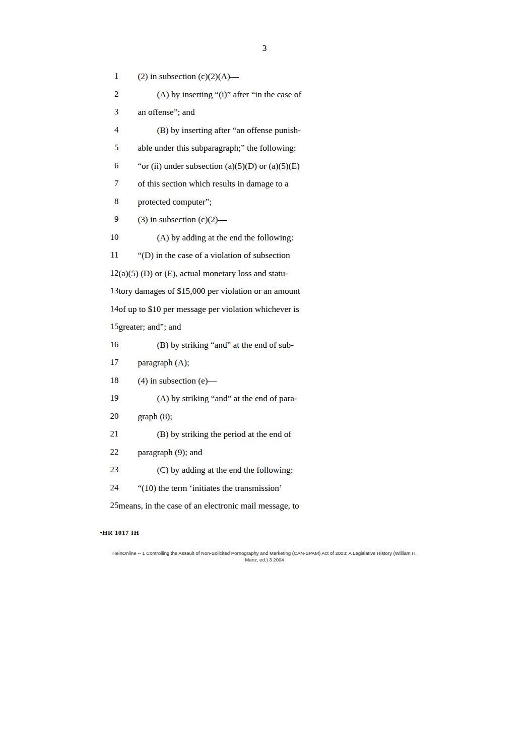3
| 1 | (2) in subsection (c)(2)(A)— |
| 2 | (A) by inserting “(i)” after “in the case of |
| 3 | an offense”; and |
| 4 | (B) by inserting after “an offense punish- |
| 5 | able under this subparagraph;” the following: |
| 6 | “or (ii) under subsection (a)(5)(D) or (a)(5)(E) |
| 7 | of this section which results in damage to a |
| 8 | protected computer”; |
| 9 | (3) in subsection (c)(2)— |
| 10 | (A) by adding at the end the following: |
| 11 | “(D) in the case of a violation of subsection |
| 12 | (a)(5) (D) or (E), actual monetary loss and statu- |
| 13 | tory damages of $15,000 per violation or an amount |
| 14 | of up to $10 per message per violation whichever is |
| 15 | greater; and”; and |
| 16 | (B) by striking “and” at the end of sub- |
| 17 | paragraph (A); |
| 18 | (4) in subsection (e)— |
| 19 | (A) by striking “and” at the end of para- |
| 20 | graph (8); |
| 21 | (B) by striking the period at the end of |
| 22 | paragraph (9); and |
| 23 | (C) by adding at the end the following: |
| 24 | “(10) the term ‘initiates the transmission’ |
| 25 | means, in the case of an electronic mail message, to |
•HR 1017 IH
HeinOnline -- 1 Controlling the Assault of Non-Solicited Pornography and Marketing (CAN-SPAM) Act of 2003: A Legislative History (William H.
Manz, ed.) 3 2004